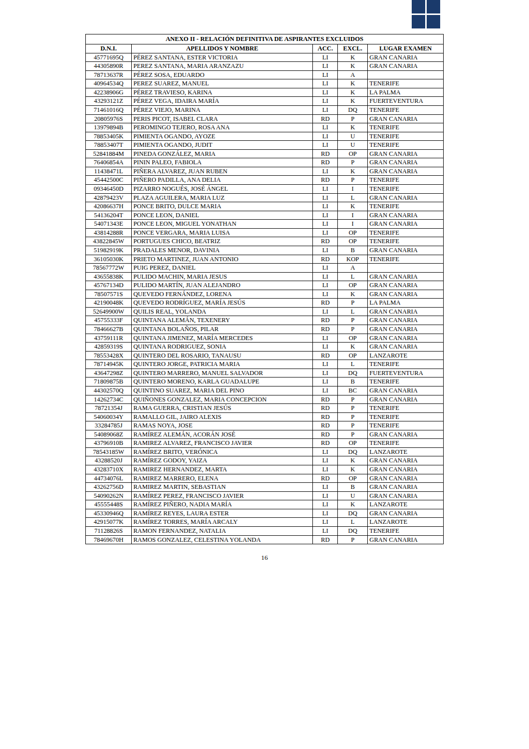ANEXO II - RELACIÓN DEFINITIVA DE ASPIRANTES EXCLUIDOS
| D.N.I. | APELLIDOS Y NOMBRE | ACC. | EXCL. | LUGAR EXAMEN |
| --- | --- | --- | --- | --- |
| 45771695Q | PÉREZ SANTANA, ESTER VICTORIA | LI | K | GRAN CANARIA |
| 44305890R | PEREZ SANTANA, MARIA ARANZAZU | LI | K | GRAN CANARIA |
| 78713637R | PÉREZ SOSA, EDUARDO | LI | A | |
| 40964534Q | PEREZ SUAREZ, MANUEL | LI | K | TENERIFE |
| 42238906G | PÉREZ TRAVIESO, KARINA | LI | K | LA PALMA |
| 43293121Z | PÉREZ VEGA, IDAIRA MARÍA | LI | K | FUERTEVENTURA |
| 71461016Q | PÉREZ VIEJO, MARINA | LI | DQ | TENERIFE |
| 20805976S | PERIS PICOT, ISABEL CLARA | RD | P | GRAN CANARIA |
| 13979894B | PEROMINGO TEJERO, ROSA ANA | LI | K | TENERIFE |
| 78853405K | PIMIENTA OGANDO, AYOZE | LI | U | TENERIFE |
| 78853407T | PIMIENTA OGANDO, JUDIT | LI | U | TENERIFE |
| 52841884M | PINEDA GONZÁLEZ, MARIA | RD | OP | GRAN CANARIA |
| 76406854A | PININ PALEO, FABIOLA | RD | P | GRAN CANARIA |
| 11438471L | PIÑERA ALVAREZ, JUAN RUBEN | LI | K | GRAN CANARIA |
| 45442500C | PIÑERO PADILLA, ANA DELIA | RD | P | TENERIFE |
| 09346450D | PIZARRO NOGUÉS, JOSÉ ÁNGEL | LI | I | TENERIFE |
| 42879423V | PLAZA AGUILERA, MARIA LUZ | LI | L | GRAN CANARIA |
| 42086637H | PONCE BRITO, DULCE MARIA | LI | K | TENERIFE |
| 54136204T | PONCE LEON, DANIEL | LI | I | GRAN CANARIA |
| 54071343E | PONCE LEON, MIGUEL YONATHAN | LI | I | GRAN CANARIA |
| 43814288R | PONCE VERGARA, MARIA LUISA | LI | OP | TENERIFE |
| 43822845W | PORTUGUES CHICO, BEATRIZ | RD | OP | TENERIFE |
| 51982919K | PRADALES MENOR, DAVINIA | LI | B | GRAN CANARIA |
| 36105030K | PRIETO MARTINEZ, JUAN ANTONIO | RD | KOP | TENERIFE |
| 78567772W | PUIG PEREZ, DANIEL | LI | A | |
| 43655838K | PULIDO MACHIN, MARIA JESUS | LI | L | GRAN CANARIA |
| 45767134D | PULIDO MARTÍN, JUAN ALEJANDRO | LI | OP | GRAN CANARIA |
| 78507571S | QUEVEDO FERNÁNDEZ, LORENA | LI | K | GRAN CANARIA |
| 42190048K | QUEVEDO RODRÍGUEZ, MARÍA JESÚS | RD | P | LA PALMA |
| 52649900W | QUILIS REAL, YOLANDA | LI | L | GRAN CANARIA |
| 45755333F | QUINTANA ALEMÁN, TEXENERY | RD | P | GRAN CANARIA |
| 78466627B | QUINTANA BOLAÑOS, PILAR | RD | P | GRAN CANARIA |
| 43759111R | QUINTANA JIMENEZ, MARÍA MERCEDES | LI | OP | GRAN CANARIA |
| 42859319S | QUINTANA RODRIGUEZ, SONIA | LI | K | GRAN CANARIA |
| 78553428X | QUINTERO DEL ROSARIO, TANAUSU | RD | OP | LANZAROTE |
| 78714945K | QUINTERO JORGE, PATRICIA MARIA | LI | L | TENERIFE |
| 43647298Z | QUINTERO MARRERO, MANUEL SALVADOR | LI | DQ | FUERTEVENTURA |
| 71809875B | QUINTERO MORENO, KARLA GUADALUPE | LI | B | TENERIFE |
| 44302570Q | QUINTINO SUAREZ, MARIA DEL PINO | LI | BC | GRAN CANARIA |
| 14262734C | QUIÑONES GONZALEZ, MARIA CONCEPCION | RD | P | GRAN CANARIA |
| 78721354J | RAMA GUERRA, CRISTIAN JESÚS | RD | P | TENERIFE |
| 54060034Y | RAMALLO GIL, JAIRO ALEXIS | RD | P | TENERIFE |
| 33284785J | RAMAS NOYA, JOSE | RD | P | TENERIFE |
| 54089068Z | RAMÍREZ ALEMÁN, ACORÁN JOSÉ | RD | P | GRAN CANARIA |
| 43796910B | RAMIREZ ALVAREZ, FRANCISCO JAVIER | RD | OP | TENERIFE |
| 78543185W | RAMÍREZ BRITO, VERÓNICA | LI | DQ | LANZAROTE |
| 43288520J | RAMÍREZ GODOY, YAIZA | LI | K | GRAN CANARIA |
| 43283710X | RAMIREZ HERNANDEZ, MARTA | LI | K | GRAN CANARIA |
| 44734076L | RAMIREZ MARRERO, ELENA | RD | OP | GRAN CANARIA |
| 43262756D | RAMIREZ MARTIN, SEBASTIAN | LI | B | GRAN CANARIA |
| 54090262N | RAMÍREZ PEREZ, FRANCISCO JAVIER | LI | U | GRAN CANARIA |
| 45555448S | RAMÍREZ PIÑERO, NADIA MARÍA | LI | K | LANZAROTE |
| 45330946Q | RAMÍREZ REYES, LAURA ESTER | LI | DQ | GRAN CANARIA |
| 42915077K | RAMÍREZ TORRES, MARÍA ARCALY | LI | L | LANZAROTE |
| 71128826S | RAMON FERNANDEZ, NATALIA | LI | DQ | TENERIFE |
| 78469670H | RAMOS GONZALEZ, CELESTINA YOLANDA | RD | P | GRAN CANARIA |
16